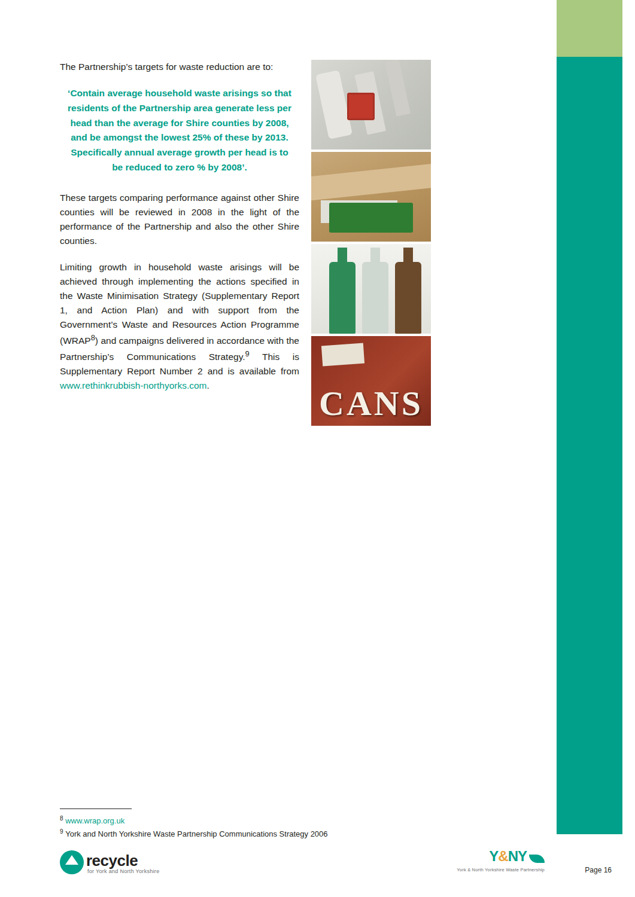The Strategy: Waste Reduction
The Partnership’s targets for waste reduction are to:
‘Contain average household waste arisings so that residents of the Partnership area generate less per head than the average for Shire counties by 2008, and be amongst the lowest 25% of these by 2013. Specifically annual average growth per head is to be reduced to zero % by 2008’.
These targets comparing performance against other Shire counties will be reviewed in 2008 in the light of the performance of the Partnership and also the other Shire counties.
Limiting growth in household waste arisings will be achieved through implementing the actions specified in the Waste Minimisation Strategy (Supplementary Report 1, and Action Plan) and with support from the Government’s Waste and Resources Action Programme (WRAP8) and campaigns delivered in accordance with the Partnership’s Communications Strategy.9 This is Supplementary Report Number 2 and is available from www.rethinkrubbish-northyorks.com.
CANS
8 www.wrap.org.uk
9 York and North Yorkshire Waste Partnership Communications Strategy 2006
recycle
for York and North Yorkshire
Y&NY York & North Yorkshire Waste Partnership
Page 16